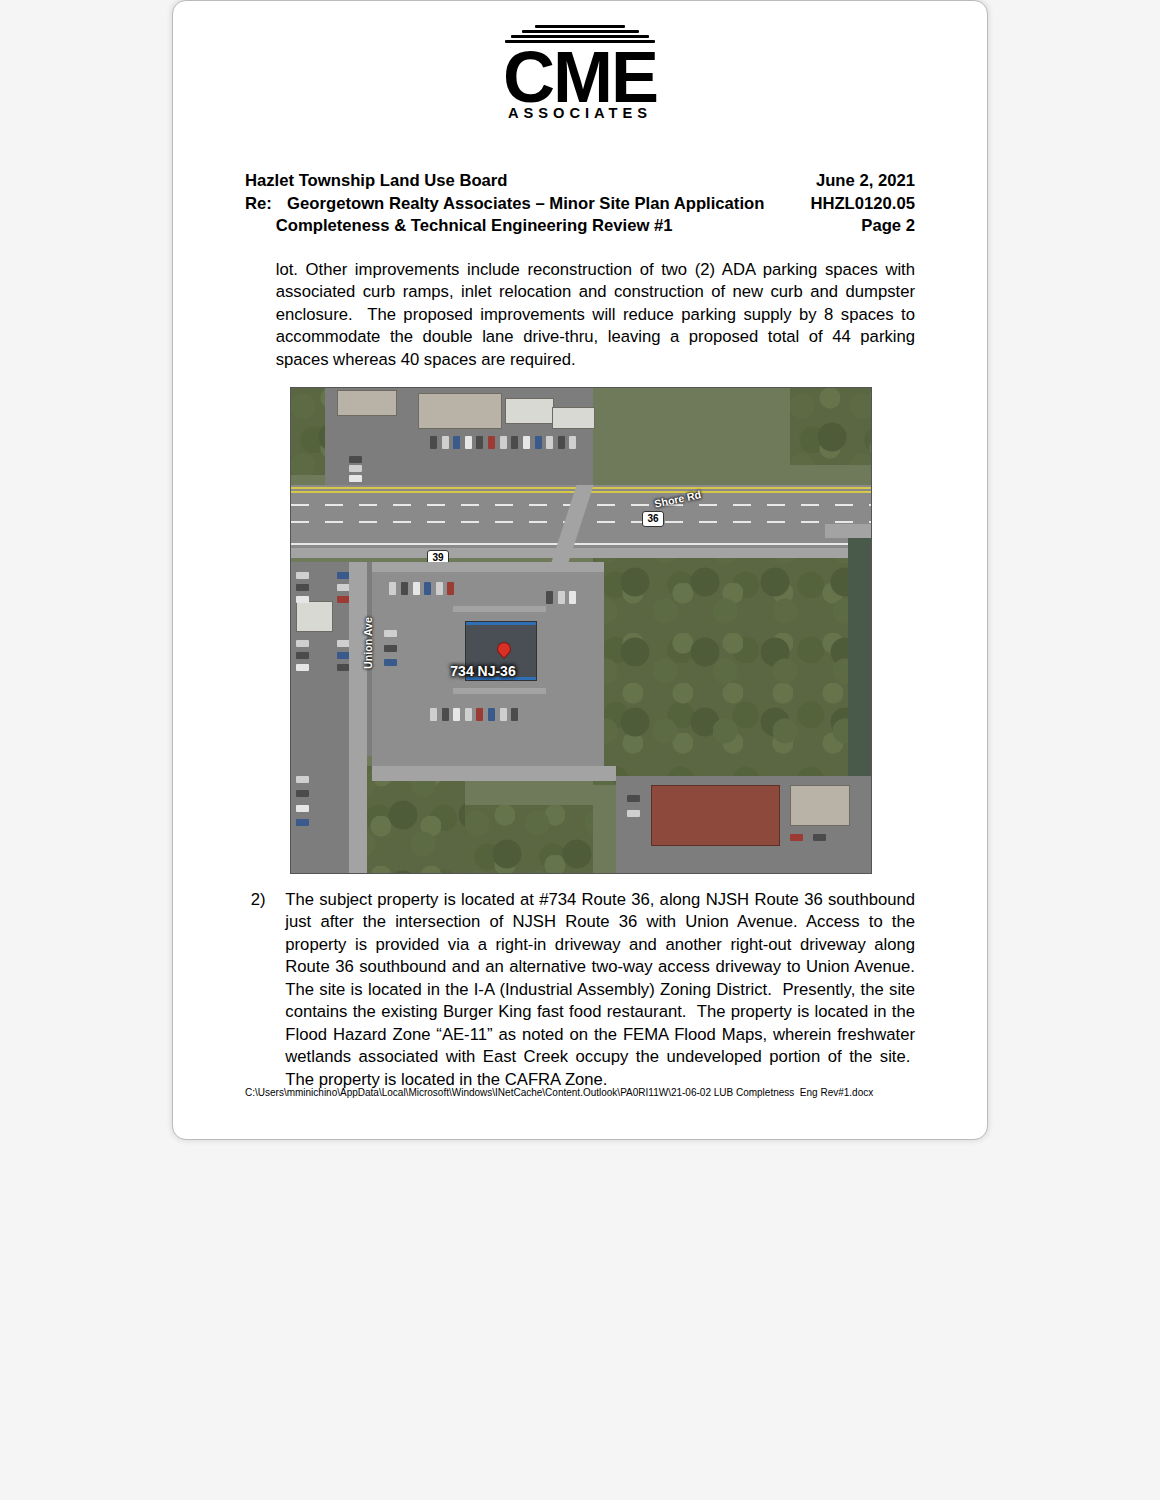CME
ASSOCIATES
| Hazlet Township Land Use Board | June 2, 2021 |
| Re: Georgetown Realty Associates – Minor Site Plan Application | HHZL0120.05 |
| Completeness & Technical Engineering Review #1 | Page 2 |
lot. Other improvements include reconstruction of two (2) ADA parking spaces with associated curb ramps, inlet relocation and construction of new curb and dumpster enclosure. The proposed improvements will reduce parking supply by 8 spaces to accommodate the double lane drive-thru, leaving a proposed total of 44 parking spaces whereas 40 spaces are required.
36
Shore Rd
39
734 NJ-36
Union Ave
2)
The subject property is located at #734 Route 36, along NJSH Route 36 southbound just after the intersection of NJSH Route 36 with Union Avenue. Access to the property is provided via a right-in driveway and another right-out driveway along Route 36 southbound and an alternative two-way access driveway to Union Avenue. The site is located in the I-A (Industrial Assembly) Zoning District. Presently, the site contains the existing Burger King fast food restaurant. The property is located in the Flood Hazard Zone “AE-11” as noted on the FEMA Flood Maps, wherein freshwater wetlands associated with East Creek occupy the undeveloped portion of the site. The property is located in the CAFRA Zone.
C:\Users\mminichino\AppData\Local\Microsoft\Windows\INetCache\Content.Outlook\PA0RI11W\21-06-02 LUB Completness Eng Rev#1.docx